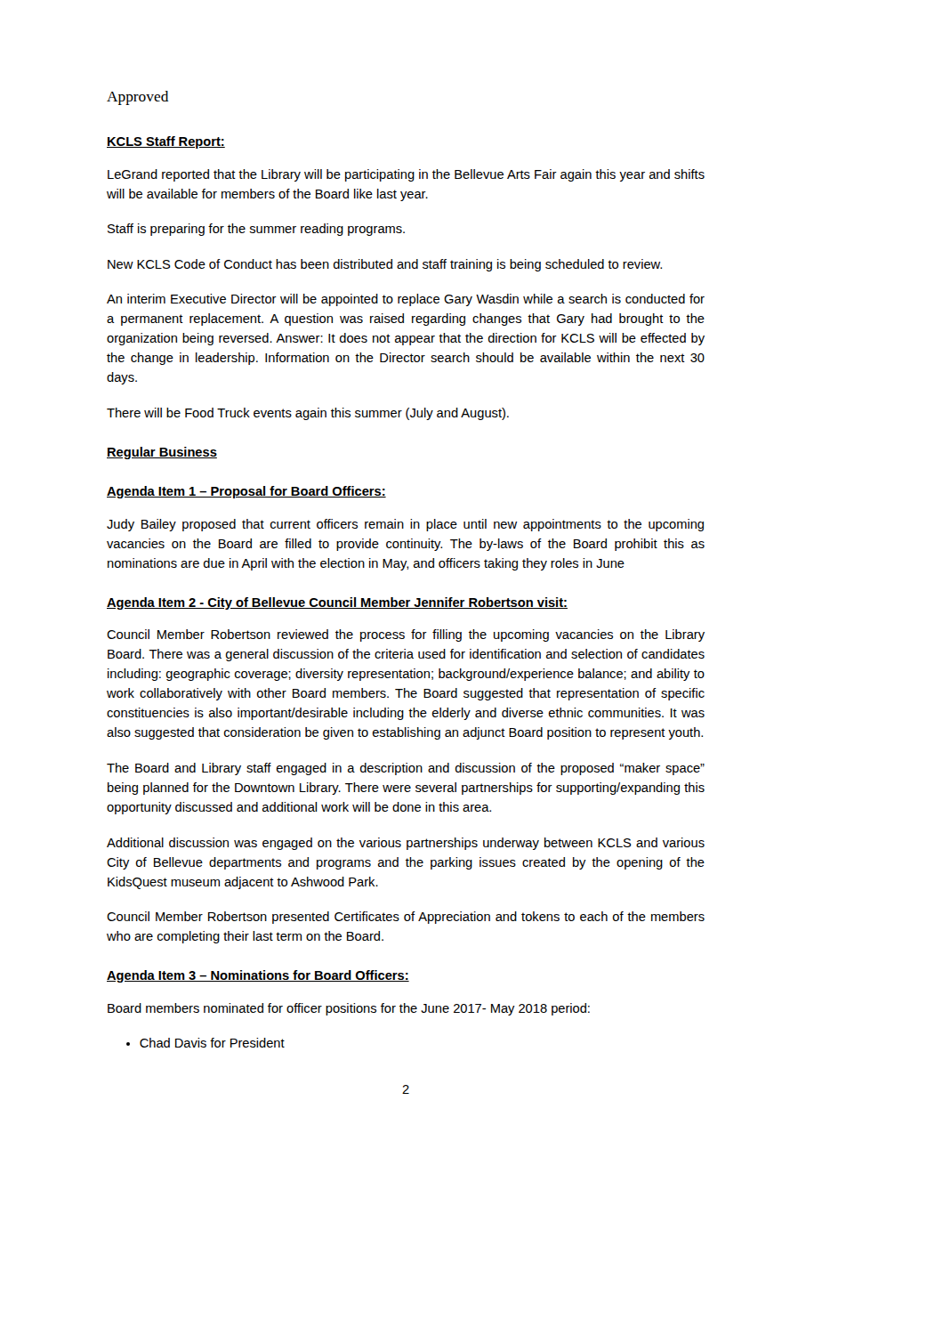Approved
KCLS Staff Report:
LeGrand reported that the Library will be participating in the Bellevue Arts Fair again this year and shifts will be available for members of the Board like last year.
Staff is preparing for the summer reading programs.
New KCLS Code of Conduct has been distributed and staff training is being scheduled to review.
An interim Executive Director will be appointed to replace Gary Wasdin while a search is conducted for a permanent replacement. A question was raised regarding changes that Gary had brought to the organization being reversed. Answer: It does not appear that the direction for KCLS will be effected by the change in leadership. Information on the Director search should be available within the next 30 days.
There will be Food Truck events again this summer (July and August).
Regular Business
Agenda Item 1 – Proposal for Board Officers:
Judy Bailey proposed that current officers remain in place until new appointments to the upcoming vacancies on the Board are filled to provide continuity. The by-laws of the Board prohibit this as nominations are due in April with the election in May, and officers taking they roles in June
Agenda Item 2 - City of Bellevue Council Member Jennifer Robertson visit:
Council Member Robertson reviewed the process for filling the upcoming vacancies on the Library Board. There was a general discussion of the criteria used for identification and selection of candidates including: geographic coverage; diversity representation; background/experience balance; and ability to work collaboratively with other Board members. The Board suggested that representation of specific constituencies is also important/desirable including the elderly and diverse ethnic communities. It was also suggested that consideration be given to establishing an adjunct Board position to represent youth.
The Board and Library staff engaged in a description and discussion of the proposed “maker space” being planned for the Downtown Library. There were several partnerships for supporting/expanding this opportunity discussed and additional work will be done in this area.
Additional discussion was engaged on the various partnerships underway between KCLS and various City of Bellevue departments and programs and the parking issues created by the opening of the KidsQuest museum adjacent to Ashwood Park.
Council Member Robertson presented Certificates of Appreciation and tokens to each of the members who are completing their last term on the Board.
Agenda Item 3 – Nominations for Board Officers:
Board members nominated for officer positions for the June 2017- May 2018 period:
Chad Davis for President
2